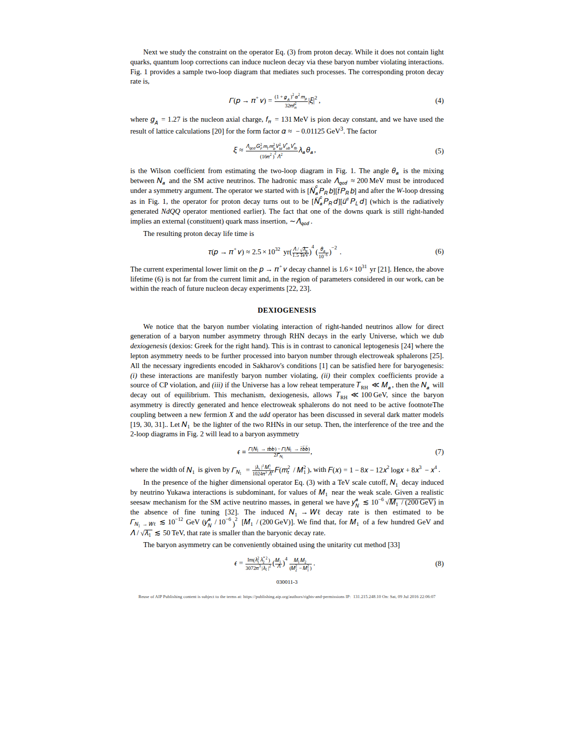Next we study the constraint on the operator Eq. (3) from proton decay. While it does not contain light quarks, quantum loop corrections can induce nucleon decay via these baryon number violating interactions. Fig. 1 provides a sample two-loop diagram that mediates such processes. The corresponding proton decay rate is,
Γ(p→π+ν)= (1+gA)2α2mp 32πfπ2 |ξ|2 ,
(4)
where gA = 1.27 is the nucleon axial charge, fπ = 131 MeV is pion decay constant, and we have used the result of lattice calculations [20] for the form factor α≈−0.01125 GeV3. The factor
ξ≈ ΛqcdGF2mtmb2Vtd2Vub*Vtb* (16π2)2Λ2 λaθa ,
(5)
is the Wilson coefficient from estimating the two-loop diagram in Fig. 1. The angle θa is the mixing between Na and the SM active neutrinos. The hadronic mass scale Λqcd≈200 MeV must be introduced under a symmetry argument. The operator we started with is [N¯acPRb][t¯PRb] and after the W-loop dressing as in Fig. 1, the operator for proton decay turns out to be [N¯acPRd][u¯cPLd] (which is the radiatively generated NdQQ operator mentioned earlier). The fact that one of the downs quark is still right-handed implies an external (constituent) quark mass insertion, ∼Λqcd.
The resulting proton decay life time is
τ(p→π+ν)≈2.5×1032yr ( Λ/λa 1.5TeV ) 4 ( θa 10−6 ) −2 .
(6)
The current experimental lower limit on the p→π+ν decay channel is 1.6×1031 yr [21]. Hence, the above lifetime (6) is not far from the current limit and, in the region of parameters considered in our work, can be within the reach of future nucleon decay experiments [22, 23].
DEXIOGENESIS
We notice that the baryon number violating interaction of right-handed neutrinos allow for direct generation of a baryon number asymmetry through RHN decays in the early Universe, which we dub dexiogenesis (dexios: Greek for the right hand). This is in contrast to canonical leptogenesis [24] where the lepton asymmetry needs to be further processed into baryon number through electroweak sphalerons [25]. All the necessary ingredients encoded in Sakharov's conditions [1] can be satisfied here for baryogenesis: (i) these interactions are manifestly baryon number violating, (ii) their complex coefficients provide a source of CP violation, and (iii) if the Universe has a low reheat temperature TRH≪Ma, then the Na will decay out of equilibrium. This mechanism, dexiogenesis, allows TRH≪100 GeV, since the baryon asymmetry is directly generated and hence electroweak sphalerons do not need to be active footnoteThe coupling between a new fermion X and the udd operator has been discussed in several dark matter models [19, 30, 31].. Let N1 be the lighter of the two RHNs in our setup. Then, the interference of the tree and the 2-loop diagrams in Fig. 2 will lead to a baryon asymmetry
ϵ≡ Γ(N1→tbb)−Γ(N1→t¯b¯b¯) 2ΓN1 ,
(7)
where the width of N1 is given by ΓN1=|λ1|2M151024π3Λ4F(mt2/M12), with F(x)=1−8x−12x2log⁡x+8x3−x4.
In the presence of the higher dimensional operator Eq. (3) with a TeV scale cutoff, N1 decay induced by neutrino Yukawa interactions is subdominant, for values of M1 near the weak scale. Given a realistic seesaw mechanism for the SM active neutrino masses, in general we have yNa≲10−6M1/(200GeV) in the absence of fine tuning [32]. The induced N1→Wℓ decay rate is then estimated to be ΓN1→Wℓ≲10−12 GeV (yNa/10−6)2 [M1/(200GeV)]. We find that, for M1 of a few hundred GeV and Λ/λ1≲50 TeV, that rate is smaller than the baryonic decay rate.
The baryon asymmetry can be conveniently obtained using the unitarity cut method [33]
ϵ= Im(λ12λ2*2) 3072π3|λ1|2 (M1Λ) 4 M1M2 (M22−M12) .
(8)
030011-3
Reuse of AIP Publishing content is subject to the terms at: https://publishing.aip.org/authors/rights-and-permissions IP: 131.215.248.10 On: Sat, 09 Jul 2016 22:06:07